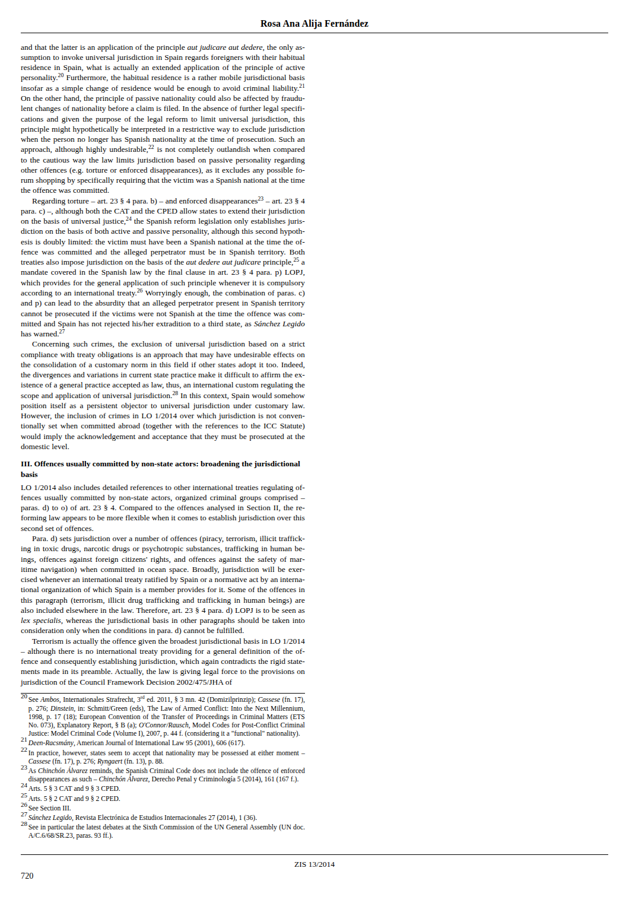Rosa Ana Alija Fernández
and that the latter is an application of the principle aut judicare aut dedere, the only assumption to invoke universal jurisdiction in Spain regards foreigners with their habitual residence in Spain, what is actually an extended application of the principle of active personality.20 Furthermore, the habitual residence is a rather mobile jurisdictional basis insofar as a simple change of residence would be enough to avoid criminal liability.21 On the other hand, the principle of passive nationality could also be affected by fraudulent changes of nationality before a claim is filed. In the absence of further legal specifications and given the purpose of the legal reform to limit universal jurisdiction, this principle might hypothetically be interpreted in a restrictive way to exclude jurisdiction when the person no longer has Spanish nationality at the time of prosecution. Such an approach, although highly undesirable,22 is not completely outlandish when compared to the cautious way the law limits jurisdiction based on passive personality regarding other offences (e.g. torture or enforced disappearances), as it excludes any possible forum shopping by specifically requiring that the victim was a Spanish national at the time the offence was committed.
Regarding torture – art. 23 § 4 para. b) – and enforced disappearances23 – art. 23 § 4 para. c) –, although both the CAT and the CPED allow states to extend their jurisdiction on the basis of universal justice,24 the Spanish reform legislation only establishes jurisdiction on the basis of both active and passive personality, although this second hypothesis is doubly limited: the victim must have been a Spanish national at the time the offence was committed and the alleged perpetrator must be in Spanish territory. Both treaties also impose jurisdiction on the basis of the aut dedere aut judicare principle,25 a mandate covered in the Spanish law by the final clause in art. 23 § 4 para. p) LOPJ, which provides for the general application of such principle whenever it is compulsory according to an international treaty.26 Worryingly enough, the combination of paras. c) and p) can lead to the absurdity that an alleged perpetrator present in Spanish territory cannot be prosecuted if the victims were not Spanish at the time the offence was committed and Spain has not rejected his/her extradition to a third state, as Sánchez Legido has warned.27
Concerning such crimes, the exclusion of universal jurisdiction based on a strict compliance with treaty obligations is an approach that may have undesirable effects on the consolidation of a customary norm in this field if other states adopt it too. Indeed, the divergences and variations in current state practice make it difficult to affirm the existence of a general practice accepted as law, thus, an international custom regulating the scope and application of universal jurisdiction.28 In this context, Spain would somehow position itself as a persistent objector to universal jurisdiction under customary law. However, the inclusion of crimes in LO 1/2014 over which jurisdiction is not conventionally set when committed abroad (together with the references to the ICC Statute) would imply the acknowledgement and acceptance that they must be prosecuted at the domestic level.
III. Offences usually committed by non-state actors: broadening the jurisdictional basis
LO 1/2014 also includes detailed references to other international treaties regulating offences usually committed by non-state actors, organized criminal groups comprised – paras. d) to o) of art. 23 § 4. Compared to the offences analysed in Section II, the reforming law appears to be more flexible when it comes to establish jurisdiction over this second set of offences.
Para. d) sets jurisdiction over a number of offences (piracy, terrorism, illicit trafficking in toxic drugs, narcotic drugs or psychotropic substances, trafficking in human beings, offences against foreign citizens' rights, and offences against the safety of maritime navigation) when committed in ocean space. Broadly, jurisdiction will be exercised whenever an international treaty ratified by Spain or a normative act by an international organization of which Spain is a member provides for it. Some of the offences in this paragraph (terrorism, illicit drug trafficking and trafficking in human beings) are also included elsewhere in the law. Therefore, art. 23 § 4 para. d) LOPJ is to be seen as lex specialis, whereas the jurisdictional basis in other paragraphs should be taken into consideration only when the conditions in para. d) cannot be fulfilled.
Terrorism is actually the offence given the broadest jurisdictional basis in LO 1/2014 – although there is no international treaty providing for a general definition of the offence and consequently establishing jurisdiction, which again contradicts the rigid statements made in its preamble. Actually, the law is giving legal force to the provisions on jurisdiction of the Council Framework Decision 2002/475/JHA of
20 See Ambos, Internationales Strafrecht, 3rd ed. 2011, § 3 mn. 42 (Domizilprinzip); Cassese (fn. 17), p. 276; Dinstein, in: Schmitt/Green (eds), The Law of Armed Conflict: Into the Next Millennium, 1998, p. 17 (18); European Convention of the Transfer of Proceedings in Criminal Matters (ETS No. 073), Explanatory Report, § B (a); O'Connor/Rausch, Model Codes for Post-Conflict Criminal Justice: Model Criminal Code (Volume I), 2007, p. 44 f. (considering it a "functional" nationality).
21 Deen-Racsmány, American Journal of International Law 95 (2001), 606 (617).
22 In practice, however, states seem to accept that nationality may be possessed at either moment – Cassese (fn. 17), p. 276; Ryngaert (fn. 13), p. 88.
23 As Chinchón Álvarez reminds, the Spanish Criminal Code does not include the offence of enforced disappearances as such – Chinchón Álvarez, Derecho Penal y Criminología 5 (2014), 161 (167 f.).
24 Arts. 5 § 3 CAT and 9 § 3 CPED.
25 Arts. 5 § 2 CAT and 9 § 2 CPED.
26 See Section III.
27 Sánchez Legido, Revista Electrónica de Estudios Internacionales 27 (2014), 1 (36).
28 See in particular the latest debates at the Sixth Commission of the UN General Assembly (UN doc. A/C.6/68/SR.23, paras. 93 ff.).
ZIS 13/2014
720